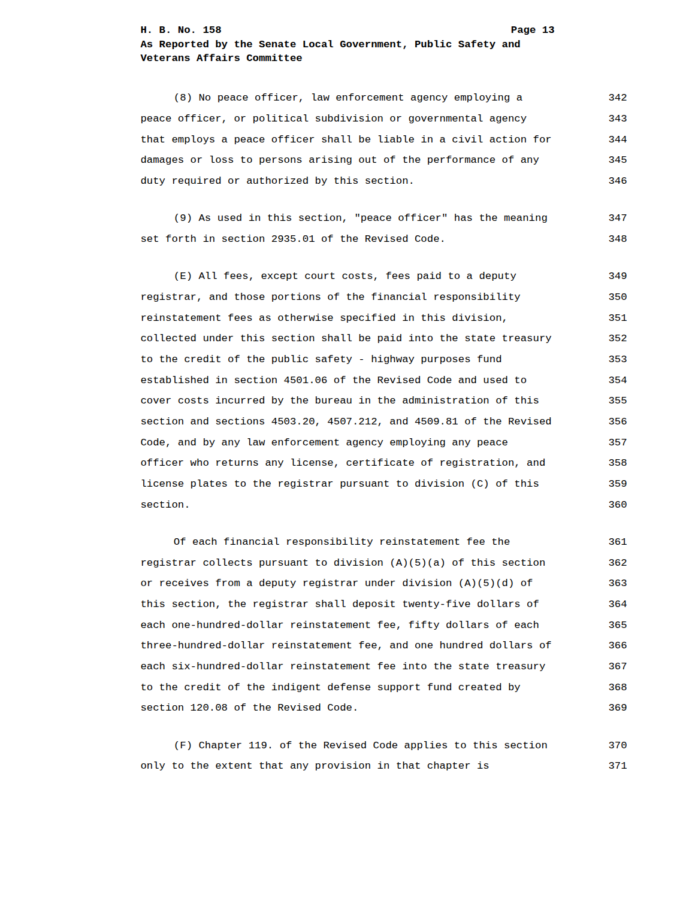H. B. No. 158 Page 13
As Reported by the Senate Local Government, Public Safety and Veterans Affairs Committee
342343344345346 (8) No peace officer, law enforcement agency employing a peace officer, or political subdivision or governmental agency that employs a peace officer shall be liable in a civil action for damages or loss to persons arising out of the performance of any duty required or authorized by this section.
347348 (9) As used in this section, "peace officer" has the meaning set forth in section 2935.01 of the Revised Code.
349350351352353354355356357358359360 (E) All fees, except court costs, fees paid to a deputy registrar, and those portions of the financial responsibility reinstatement fees as otherwise specified in this division, collected under this section shall be paid into the state treasury to the credit of the public safety - highway purposes fund established in section 4501.06 of the Revised Code and used to cover costs incurred by the bureau in the administration of this section and sections 4503.20, 4507.212, and 4509.81 of the Revised Code, and by any law enforcement agency employing any peace officer who returns any license, certificate of registration, and license plates to the registrar pursuant to division (C) of this section.
361362363364365366367368369 Of each financial responsibility reinstatement fee the registrar collects pursuant to division (A)(5)(a) of this section or receives from a deputy registrar under division (A)(5)(d) of this section, the registrar shall deposit twenty-five dollars of each one-hundred-dollar reinstatement fee, fifty dollars of each three-hundred-dollar reinstatement fee, and one hundred dollars of each six-hundred-dollar reinstatement fee into the state treasury to the credit of the indigent defense support fund created by section 120.08 of the Revised Code.
370371 (F) Chapter 119. of the Revised Code applies to this section only to the extent that any provision in that chapter is